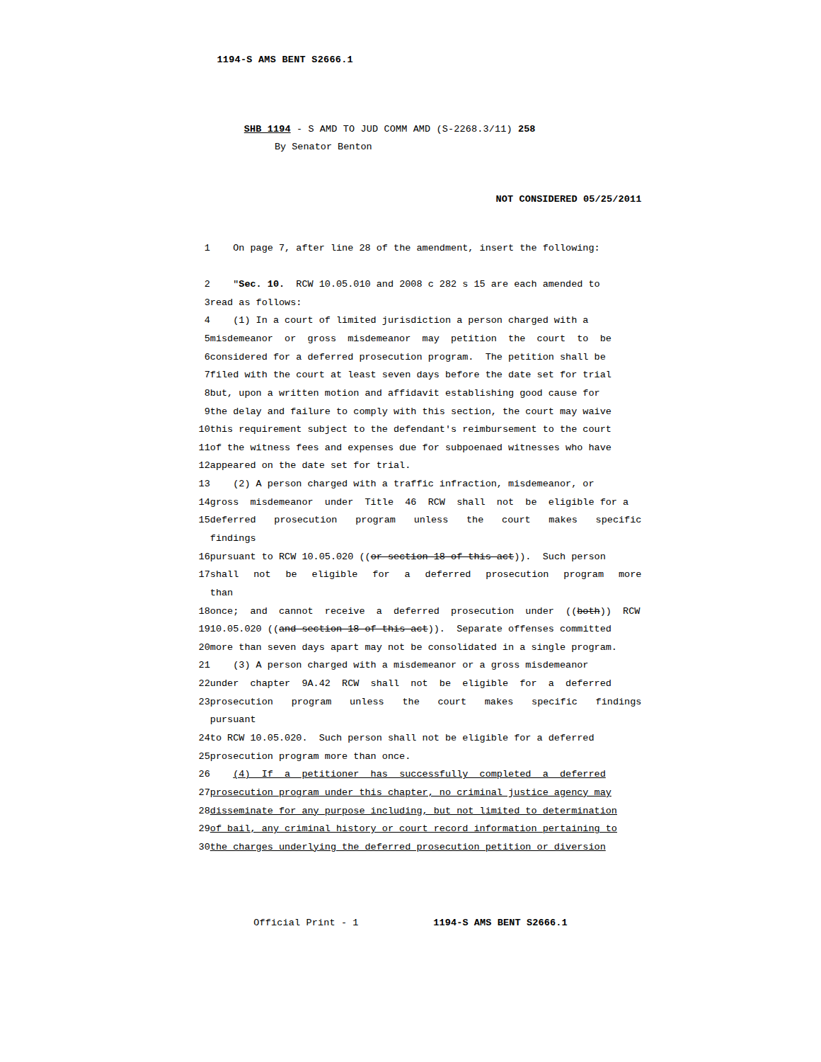1194-S AMS BENT S2666.1
SHB 1194 - S AMD TO JUD COMM AMD (S-2268.3/11) 258
By Senator Benton
NOT CONSIDERED 05/25/2011
| 1 | On page 7, after line 28 of the amendment, insert the following: |
| 2 | " Sec. 10. RCW 10.05.010 and 2008 c 282 s 15 are each amended to |
| 3 | read as follows: |
| 4 | (1) In a court of limited jurisdiction a person charged with a |
| 5 | misdemeanor or gross misdemeanor may petition the court to be |
| 6 | considered for a deferred prosecution program. The petition shall be |
| 7 | filed with the court at least seven days before the date set for trial |
| 8 | but, upon a written motion and affidavit establishing good cause for |
| 9 | the delay and failure to comply with this section, the court may waive |
| 10 | this requirement subject to the defendant's reimbursement to the court |
| 11 | of the witness fees and expenses due for subpoenaed witnesses who have |
| 12 | appeared on the date set for trial. |
| 13 | (2) A person charged with a traffic infraction, misdemeanor, or |
| 14 | gross misdemeanor under Title 46 RCW shall not be eligible for a |
| 15 | deferred prosecution program unless the court makes specific findings |
| 16 | pursuant to RCW 10.05.020 (( or section 18 of this act )). Such person |
| 17 | shall not be eligible for a deferred prosecution program more than |
| 18 | once; and cannot receive a deferred prosecution under (( both )) RCW |
| 19 | 10.05.020 (( and section 18 of this act )). Separate offenses committed |
| 20 | more than seven days apart may not be consolidated in a single program. |
| 21 | (3) A person charged with a misdemeanor or a gross misdemeanor |
| 22 | under chapter 9A.42 RCW shall not be eligible for a deferred |
| 23 | prosecution program unless the court makes specific findings pursuant |
| 24 | to RCW 10.05.020. Such person shall not be eligible for a deferred |
| 25 | prosecution program more than once. |
| 26 | (4) If a petitioner has successfully completed a deferred |
| 27 | prosecution program under this chapter, no criminal justice agency may |
| 28 | disseminate for any purpose including, but not limited to determination |
| 29 | of bail, any criminal history or court record information pertaining to |
| 30 | the charges underlying the deferred prosecution petition or diversion |
Official Print - 1 1194-S AMS BENT S2666.1